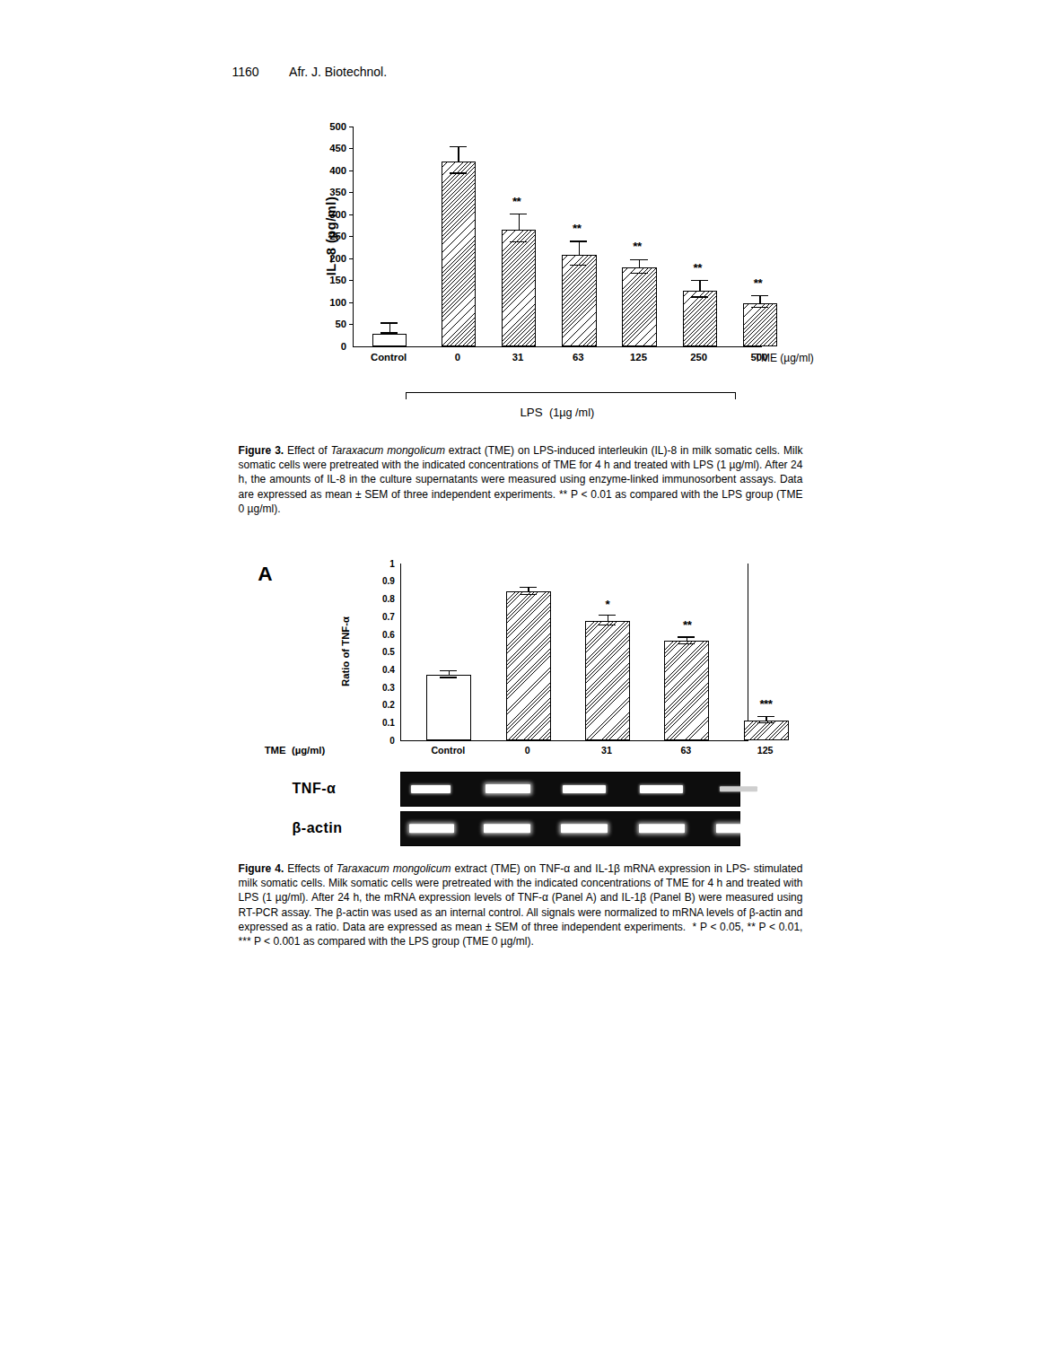1160 Afr. J. Biotechnol.
IL−8 (pg/ml)
500 450 400 350 300 250 200 150 100 50 0
**
**
**
**
**
Control 0 31 63 125 250 500 TME (µg/ml)
LPS (1µg /ml)
Figure 3. Effect of Taraxacum mongolicum extract (TME) on LPS-induced interleukin (IL)-8 in milk somatic cells. Milk somatic cells were pretreated with the indicated concentrations of TME for 4 h and treated with LPS (1 µg/ml). After 24 h, the amounts of IL-8 in the culture supernatants were measured using enzyme-linked immunosorbent assays. Data are expressed as mean ± SEM of three independent experiments. ** P < 0.01 as compared with the LPS group (TME 0 µg/ml).
A
Ratio of TNF-α
1 0.9 0.8 0.7 0.6 0.5 0.4 0.3 0.2 0.1 0
*
**
***
TME (µg/ml) Control 0 31 63 125
TNF-α
β-actin
Figure 4. Effects of Taraxacum mongolicum extract (TME) on TNF-α and IL-1β mRNA expression in LPS- stimulated milk somatic cells. Milk somatic cells were pretreated with the indicated concentrations of TME for 4 h and treated with LPS (1 µg/ml). After 24 h, the mRNA expression levels of TNF-α (Panel A) and IL-1β (Panel B) were measured using RT-PCR assay. The β-actin was used as an internal control. All signals were normalized to mRNA levels of β-actin and expressed as a ratio. Data are expressed as mean ± SEM of three independent experiments. * P < 0.05, ** P < 0.01, *** P < 0.001 as compared with the LPS group (TME 0 µg/ml).